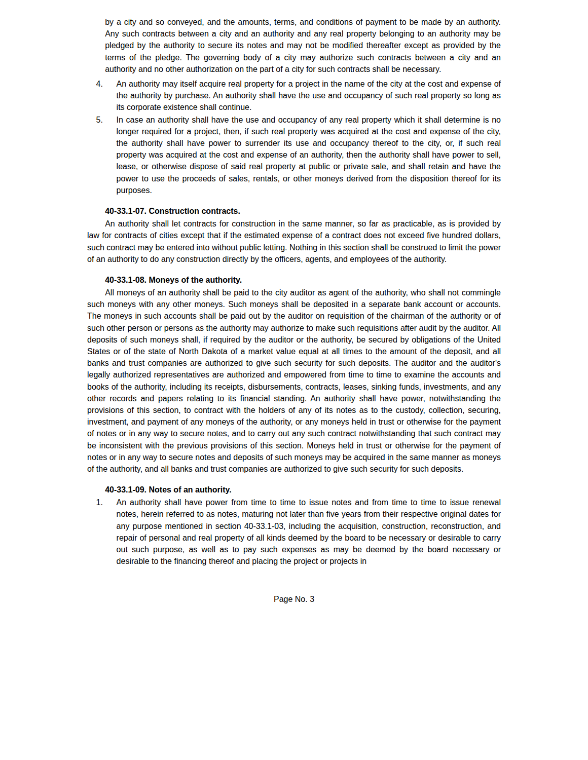by a city and so conveyed, and the amounts, terms, and conditions of payment to be made by an authority. Any such contracts between a city and an authority and any real property belonging to an authority may be pledged by the authority to secure its notes and may not be modified thereafter except as provided by the terms of the pledge. The governing body of a city may authorize such contracts between a city and an authority and no other authorization on the part of a city for such contracts shall be necessary.
4. An authority may itself acquire real property for a project in the name of the city at the cost and expense of the authority by purchase. An authority shall have the use and occupancy of such real property so long as its corporate existence shall continue.
5. In case an authority shall have the use and occupancy of any real property which it shall determine is no longer required for a project, then, if such real property was acquired at the cost and expense of the city, the authority shall have power to surrender its use and occupancy thereof to the city, or, if such real property was acquired at the cost and expense of an authority, then the authority shall have power to sell, lease, or otherwise dispose of said real property at public or private sale, and shall retain and have the power to use the proceeds of sales, rentals, or other moneys derived from the disposition thereof for its purposes.
40-33.1-07. Construction contracts.
An authority shall let contracts for construction in the same manner, so far as practicable, as is provided by law for contracts of cities except that if the estimated expense of a contract does not exceed five hundred dollars, such contract may be entered into without public letting. Nothing in this section shall be construed to limit the power of an authority to do any construction directly by the officers, agents, and employees of the authority.
40-33.1-08. Moneys of the authority.
All moneys of an authority shall be paid to the city auditor as agent of the authority, who shall not commingle such moneys with any other moneys. Such moneys shall be deposited in a separate bank account or accounts. The moneys in such accounts shall be paid out by the auditor on requisition of the chairman of the authority or of such other person or persons as the authority may authorize to make such requisitions after audit by the auditor. All deposits of such moneys shall, if required by the auditor or the authority, be secured by obligations of the United States or of the state of North Dakota of a market value equal at all times to the amount of the deposit, and all banks and trust companies are authorized to give such security for such deposits. The auditor and the auditor's legally authorized representatives are authorized and empowered from time to time to examine the accounts and books of the authority, including its receipts, disbursements, contracts, leases, sinking funds, investments, and any other records and papers relating to its financial standing. An authority shall have power, notwithstanding the provisions of this section, to contract with the holders of any of its notes as to the custody, collection, securing, investment, and payment of any moneys of the authority, or any moneys held in trust or otherwise for the payment of notes or in any way to secure notes, and to carry out any such contract notwithstanding that such contract may be inconsistent with the previous provisions of this section. Moneys held in trust or otherwise for the payment of notes or in any way to secure notes and deposits of such moneys may be acquired in the same manner as moneys of the authority, and all banks and trust companies are authorized to give such security for such deposits.
40-33.1-09. Notes of an authority.
1. An authority shall have power from time to time to issue notes and from time to time to issue renewal notes, herein referred to as notes, maturing not later than five years from their respective original dates for any purpose mentioned in section 40-33.1-03, including the acquisition, construction, reconstruction, and repair of personal and real property of all kinds deemed by the board to be necessary or desirable to carry out such purpose, as well as to pay such expenses as may be deemed by the board necessary or desirable to the financing thereof and placing the project or projects in
Page No. 3